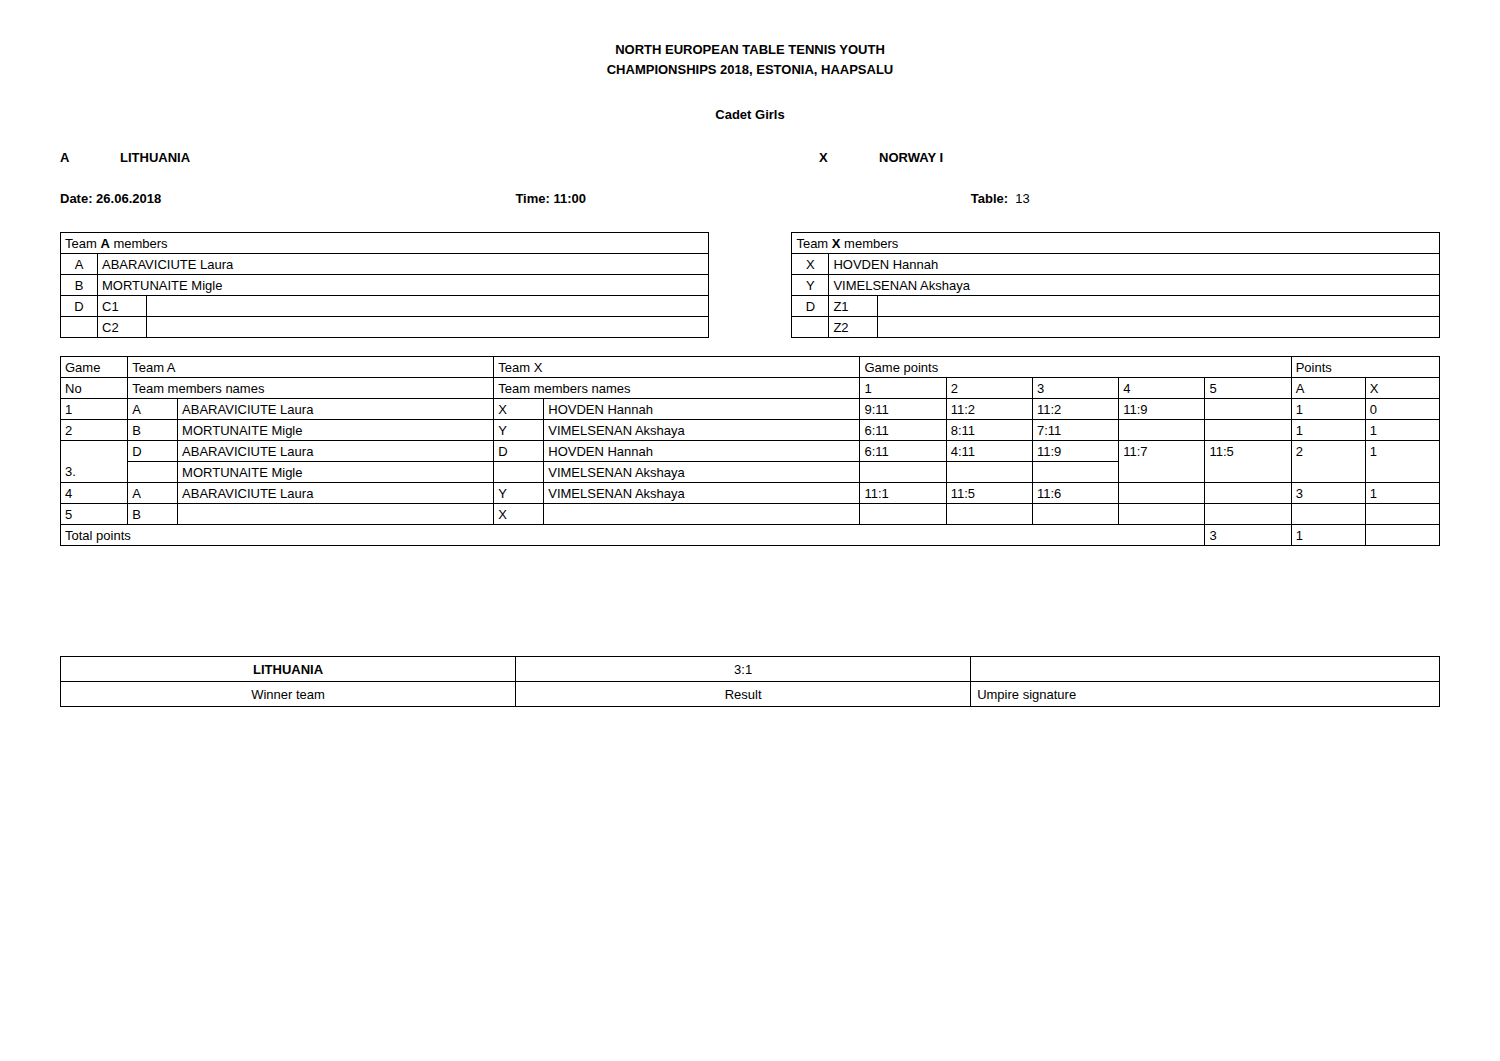NORTH EUROPEAN TABLE TENNIS YOUTH
CHAMPIONSHIPS 2018, ESTONIA, HAAPSALU
Cadet Girls
ALITHUANIA
XNORWAY I
Date: 26.06.2018
Time: 11:00
Table: 13
| Team A members |
| A | ABARAVICIUTE Laura |
| B | MORTUNAITE Migle |
| D | C1 | |
| | C2 | |
| Team X members |
| X | HOVDEN Hannah |
| Y | VIMELSENAN Akshaya |
| D | Z1 | |
| | Z2 | |
| Game | Team A | Team X | Game points | Points |
| --- | --- | --- | --- | --- |
| No | Team members names | Team members names | 1 | 2 | 3 | 4 | 5 | A | X |
| 1 | A | ABARAVICIUTE Laura | X | HOVDEN Hannah | 9:11 | 11:2 | 11:2 | 11:9 | | 1 | 0 |
| 2 | B | MORTUNAITE Migle | Y | VIMELSENAN Akshaya | 6:11 | 8:11 | 7:11 | | | 1 | 1 |
| | D | ABARAVICIUTE Laura | D | HOVDEN Hannah | 6:11 | 4:11 | 11:9 | 11:7 | 11:5 | 2 | 1 |
| 3. | | MORTUNAITE Migle | | VIMELSENAN Akshaya | | | | | | | |
| 4 | A | ABARAVICIUTE Laura | Y | VIMELSENAN Akshaya | 11:1 | 11:5 | 11:6 | | | 3 | 1 |
| 5 | B | | X | | | | | | | | |
| Total points | 3 | 1 |
| LITHUANIA | 3:1 | |
| Winner team | Result | Umpire signature |